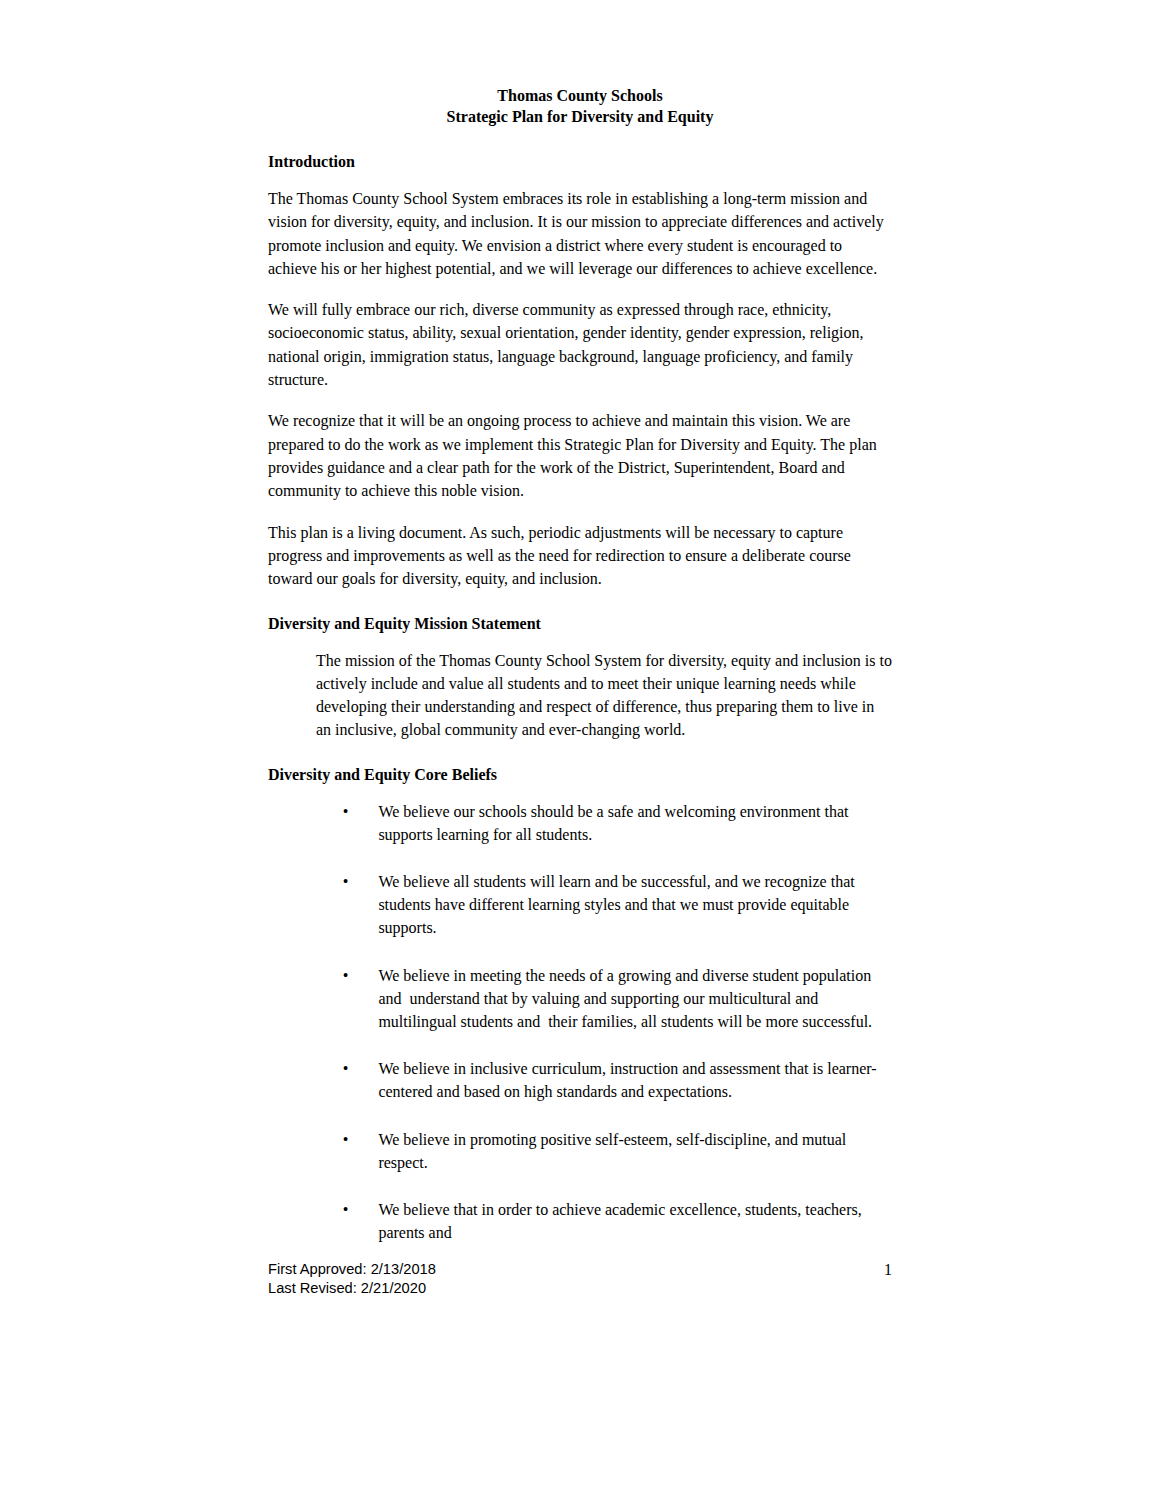Thomas County Schools Strategic Plan for Diversity and Equity
Introduction
The Thomas County School System embraces its role in establishing a long-term mission and vision for diversity, equity, and inclusion. It is our mission to appreciate differences and actively promote inclusion and equity. We envision a district where every student is encouraged to achieve his or her highest potential, and we will leverage our differences to achieve excellence.
We will fully embrace our rich, diverse community as expressed through race, ethnicity, socioeconomic status, ability, sexual orientation, gender identity, gender expression, religion, national origin, immigration status, language background, language proficiency, and family structure.
We recognize that it will be an ongoing process to achieve and maintain this vision. We are prepared to do the work as we implement this Strategic Plan for Diversity and Equity. The plan provides guidance and a clear path for the work of the District, Superintendent, Board and community to achieve this noble vision.
This plan is a living document. As such, periodic adjustments will be necessary to capture progress and improvements as well as the need for redirection to ensure a deliberate course toward our goals for diversity, equity, and inclusion.
Diversity and Equity Mission Statement
The mission of the Thomas County School System for diversity, equity and inclusion is to actively include and value all students and to meet their unique learning needs while developing their understanding and respect of difference, thus preparing them to live in an inclusive, global community and ever-changing world.
Diversity and Equity Core Beliefs
We believe our schools should be a safe and welcoming environment that supports learning for all students.
We believe all students will learn and be successful, and we recognize that students have different learning styles and that we must provide equitable supports.
We believe in meeting the needs of a growing and diverse student population and understand that by valuing and supporting our multicultural and multilingual students and their families, all students will be more successful.
We believe in inclusive curriculum, instruction and assessment that is learner-centered and based on high standards and expectations.
We believe in promoting positive self-esteem, self-discipline, and mutual respect.
We believe that in order to achieve academic excellence, students, teachers, parents and
1
First Approved: 2/13/2018
Last Revised: 2/21/2020